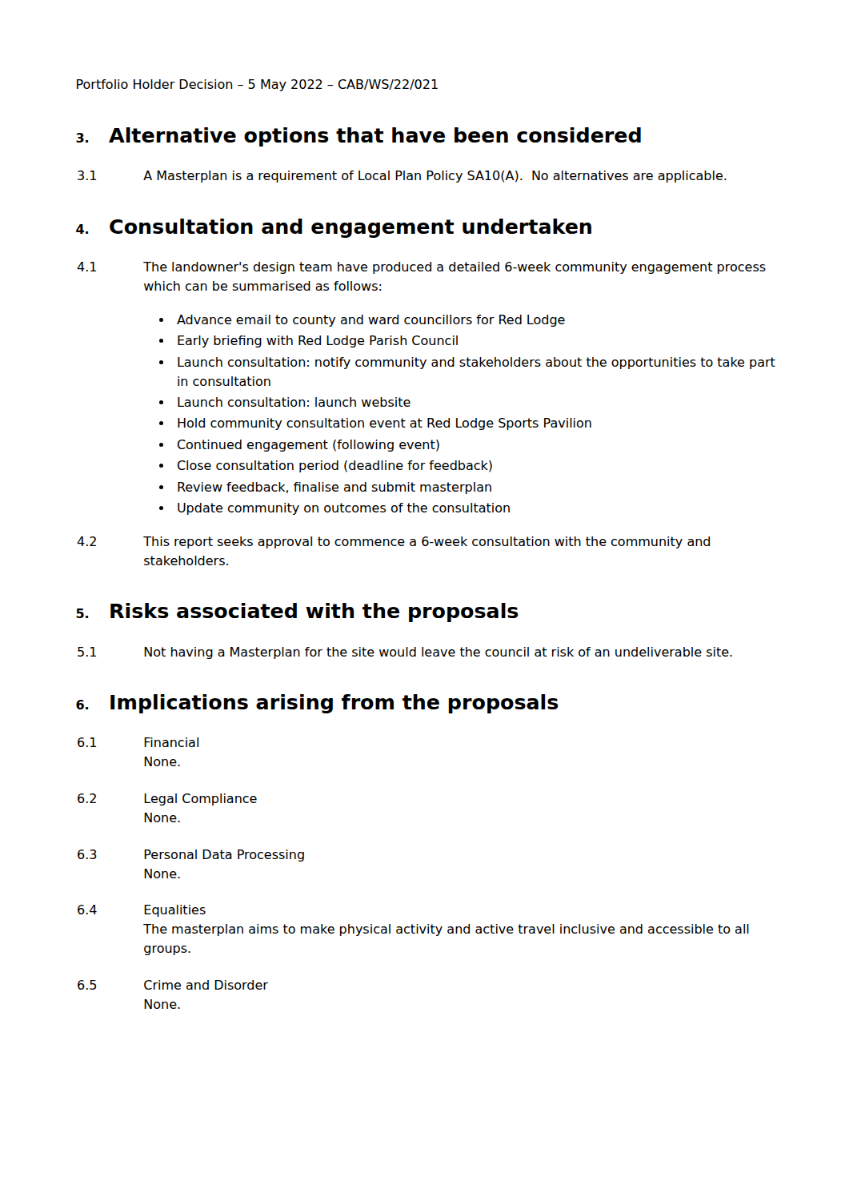Portfolio Holder Decision – 5 May 2022 – CAB/WS/22/021
3. Alternative options that have been considered
3.1
A Masterplan is a requirement of Local Plan Policy SA10(A). No alternatives are applicable.
4. Consultation and engagement undertaken
4.1
The landowner's design team have produced a detailed 6-week community engagement process which can be summarised as follows:
Advance email to county and ward councillors for Red Lodge
Early briefing with Red Lodge Parish Council
Launch consultation: notify community and stakeholders about the opportunities to take part in consultation
Launch consultation: launch website
Hold community consultation event at Red Lodge Sports Pavilion
Continued engagement (following event)
Close consultation period (deadline for feedback)
Review feedback, finalise and submit masterplan
Update community on outcomes of the consultation
4.2
This report seeks approval to commence a 6-week consultation with the community and stakeholders.
5. Risks associated with the proposals
5.1
Not having a Masterplan for the site would leave the council at risk of an undeliverable site.
6. Implications arising from the proposals
6.1
Financial
None.
6.2
Legal Compliance
None.
6.3
Personal Data Processing
None.
6.4
Equalities
The masterplan aims to make physical activity and active travel inclusive and accessible to all groups.
6.5
Crime and Disorder
None.